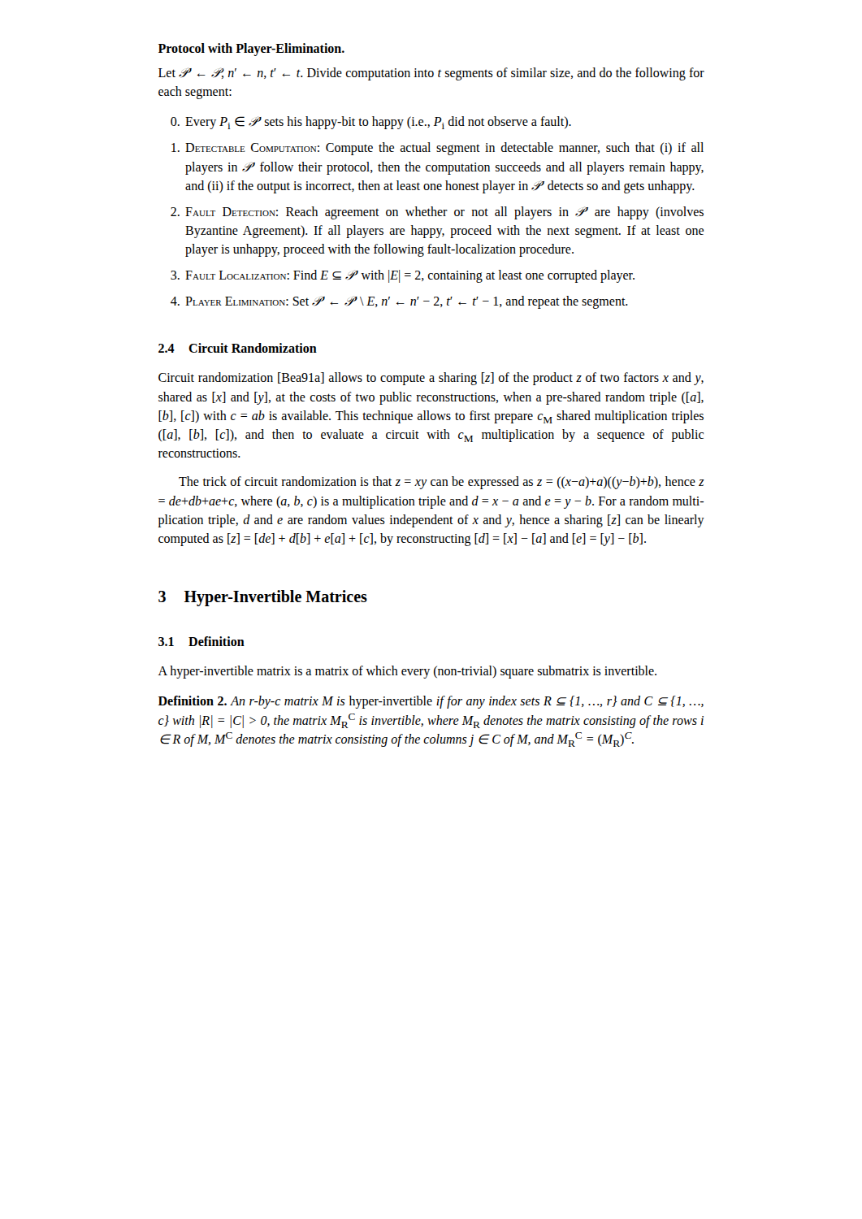Protocol with Player-Elimination.
Let 𝒫′ ← 𝒫, n′ ← n, t′ ← t. Divide computation into t segments of similar size, and do the following for each segment:
Every Pi ∈ 𝒫′ sets his happy-bit to happy (i.e., Pi did not observe a fault).
Detectable Computation: Compute the actual segment in detectable manner, such that (i) if all players in 𝒫′ follow their protocol, then the computation succeeds and all players remain happy, and (ii) if the output is incorrect, then at least one honest player in 𝒫′ detects so and gets unhappy.
Fault Detection: Reach agreement on whether or not all players in 𝒫′ are happy (involves Byzantine Agreement). If all players are happy, proceed with the next segment. If at least one player is unhappy, proceed with the following fault-localization procedure.
Fault Localization: Find E ⊆ 𝒫′ with |E| = 2, containing at least one corrupted player.
Player Elimination: Set 𝒫′ ← 𝒫′ \ E, n′ ← n′ − 2, t′ ← t′ − 1, and repeat the segment.
2.4 Circuit Randomization
Circuit randomization [Bea91a] allows to compute a sharing [z] of the product z of two factors x and y, shared as [x] and [y], at the costs of two public reconstructions, when a pre-shared random triple ([a], [b], [c]) with c = ab is available. This technique allows to first prepare cM shared multiplication triples ([a], [b], [c]), and then to evaluate a circuit with cM multiplication by a sequence of public reconstructions.
The trick of circuit randomization is that z = xy can be expressed as z = ((x−a)+a)((y−b)+b), hence z = de+db+ae+c, where (a, b, c) is a multiplication triple and d = x − a and e = y − b. For a random multiplication triple, d and e are random values independent of x and y, hence a sharing [z] can be linearly computed as [z] = [de] + d[b] + e[a] + [c], by reconstructing [d] = [x] − [a] and [e] = [y] − [b].
3 Hyper-Invertible Matrices
3.1 Definition
A hyper-invertible matrix is a matrix of which every (non-trivial) square submatrix is invertible.
Definition 2. An r-by-c matrix M is hyper-invertible if for any index sets R ⊆ {1, …, r} and C ⊆ {1, …, c} with |R| = |C| > 0, the matrix MRC is invertible, where MR denotes the matrix consisting of the rows i ∈ R of M, MC denotes the matrix consisting of the columns j ∈ C of M, and MRC = (MR)C.